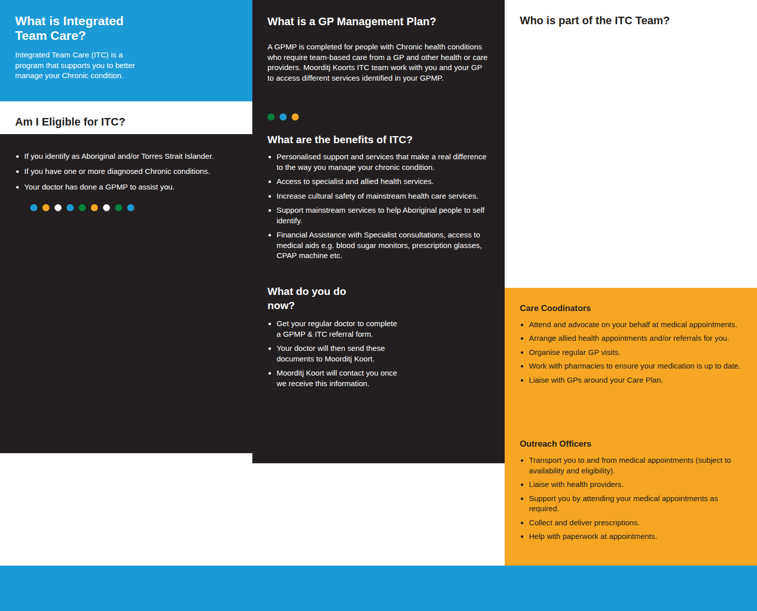What is Integrated Team Care?
Integrated Team Care (ITC) is a program that supports you to better manage your Chronic condition.
Am I Eligible for ITC?
If you identify as Aboriginal and/or Torres Strait Islander.
If you have one or more diagnosed Chronic conditions.
Your doctor has done a GPMP to assist you.
What is a GP Management Plan?
A GPMP is completed for people with Chronic health conditions who require team-based care from a GP and other health or care providers. Moorditj Koorts ITC team work with you and your GP to access different services identified in your GPMP.
What are the benefits of ITC?
Personalised support and services that make a real difference to the way you manage your chronic condition.
Access to specialist and allied health services.
Increase cultural safety of mainstream health care services.
Support mainstream services to help Aboriginal people to self identify.
Financial Assistance with Specialist consultations, access to medical aids e.g. blood sugar monitors, prescription glasses, CPAP machine etc.
What do you do now?
Get your regular doctor to complete a GPMP & ITC referral form.
Your doctor will then send these documents to Moorditj Koort.
Moorditj Koort will contact you once we receive this information.
Who is part of the ITC Team?
Care Coodinators
Attend and advocate on your behalf at medical appointments.
Arrange allied health appointments and/or referrals for you.
Organise regular GP visits.
Work with pharmacies to ensure your medication is up to date.
Liaise with GPs around your Care Plan.
Outreach Officers
Transport you to and from medical appointments (subject to availability and eligibility).
Liaise with health providers.
Support you by attending your medical appointments as required.
Collect and deliver prescriptions.
Help with paperwork at appointments.